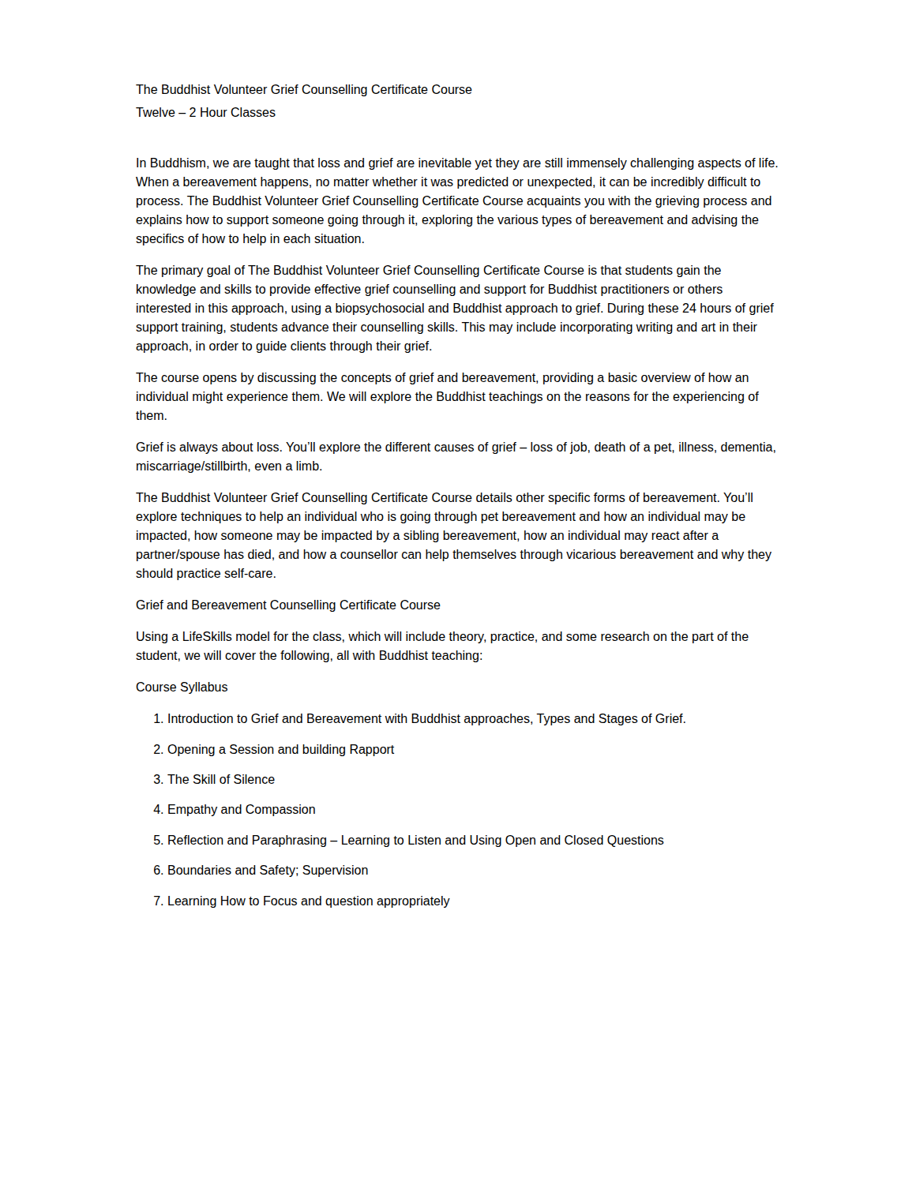The Buddhist Volunteer Grief Counselling Certificate Course
Twelve – 2 Hour Classes
In Buddhism, we are taught that loss and grief are inevitable yet they are still immensely challenging aspects of life. When a bereavement happens, no matter whether it was predicted or unexpected, it can be incredibly difficult to process. The Buddhist Volunteer Grief Counselling Certificate Course acquaints you with the grieving process and explains how to support someone going through it, exploring the various types of bereavement and advising the specifics of how to help in each situation.
The primary goal of The Buddhist Volunteer Grief Counselling Certificate Course is that students gain the knowledge and skills to provide effective grief counselling and support for Buddhist practitioners or others interested in this approach, using a biopsychosocial and Buddhist approach to grief. During these 24 hours of grief support training, students advance their counselling skills. This may include incorporating writing and art in their approach, in order to guide clients through their grief.
The course opens by discussing the concepts of grief and bereavement, providing a basic overview of how an individual might experience them. We will explore the Buddhist teachings on the reasons for the experiencing of them.
Grief is always about loss. You’ll explore the different causes of grief – loss of job, death of a pet, illness, dementia, miscarriage/stillbirth, even a limb.
The Buddhist Volunteer Grief Counselling Certificate Course details other specific forms of bereavement. You’ll explore techniques to help an individual who is going through pet bereavement and how an individual may be impacted, how someone may be impacted by a sibling bereavement, how an individual may react after a partner/spouse has died, and how a counsellor can help themselves through vicarious bereavement and why they should practice self-care.
Grief and Bereavement Counselling Certificate Course
Using a LifeSkills model for the class, which will include theory, practice, and some research on the part of the student, we will cover the following, all with Buddhist teaching:
Course Syllabus
Introduction to Grief and Bereavement with Buddhist approaches, Types and Stages of Grief.
Opening a Session and building Rapport
The Skill of Silence
Empathy and Compassion
Reflection and Paraphrasing – Learning to Listen and Using Open and Closed Questions
Boundaries and Safety; Supervision
Learning How to Focus and question appropriately